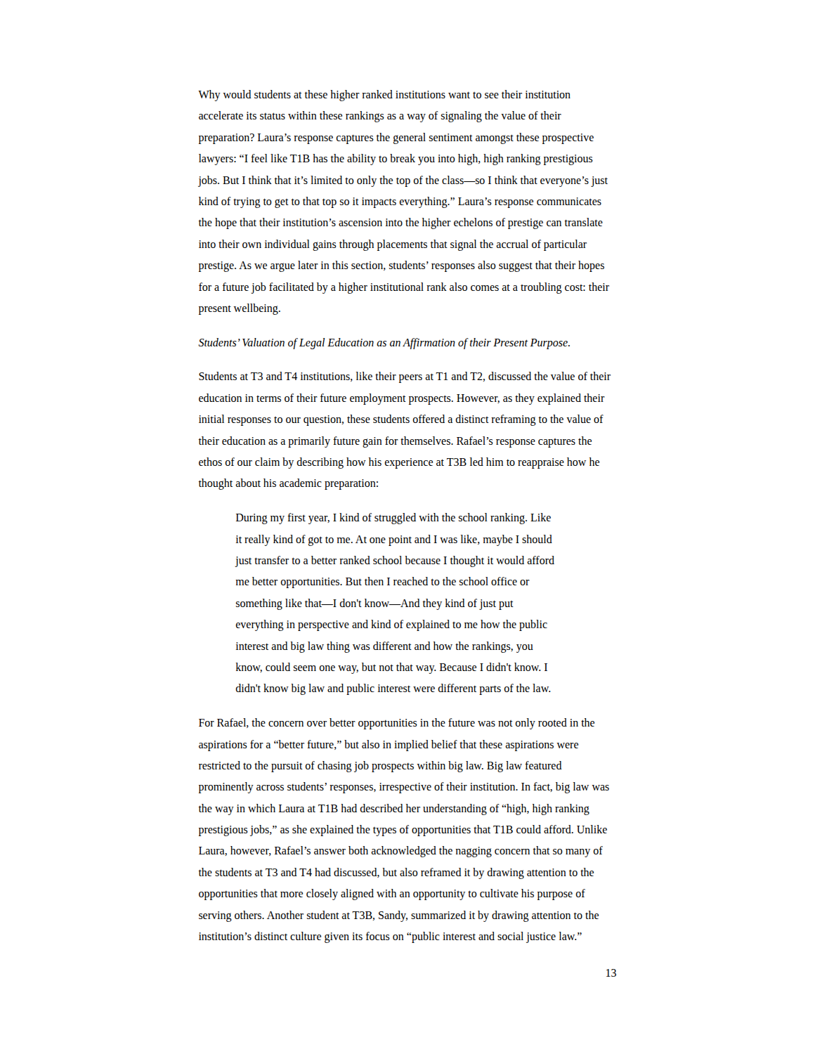Why would students at these higher ranked institutions want to see their institution accelerate its status within these rankings as a way of signaling the value of their preparation? Laura’s response captures the general sentiment amongst these prospective lawyers: “I feel like T1B has the ability to break you into high, high ranking prestigious jobs. But I think that it’s limited to only the top of the class—so I think that everyone’s just kind of trying to get to that top so it impacts everything.” Laura’s response communicates the hope that their institution’s ascension into the higher echelons of prestige can translate into their own individual gains through placements that signal the accrual of particular prestige. As we argue later in this section, students’ responses also suggest that their hopes for a future job facilitated by a higher institutional rank also comes at a troubling cost: their present wellbeing.
Students’ Valuation of Legal Education as an Affirmation of their Present Purpose.
Students at T3 and T4 institutions, like their peers at T1 and T2, discussed the value of their education in terms of their future employment prospects. However, as they explained their initial responses to our question, these students offered a distinct reframing to the value of their education as a primarily future gain for themselves. Rafael’s response captures the ethos of our claim by describing how his experience at T3B led him to reappraise how he thought about his academic preparation:
During my first year, I kind of struggled with the school ranking. Like it really kind of got to me. At one point and I was like, maybe I should just transfer to a better ranked school because I thought it would afford me better opportunities. But then I reached to the school office or something like that—I don't know—And they kind of just put everything in perspective and kind of explained to me how the public interest and big law thing was different and how the rankings, you know, could seem one way, but not that way. Because I didn't know. I didn't know big law and public interest were different parts of the law.
For Rafael, the concern over better opportunities in the future was not only rooted in the aspirations for a “better future,” but also in implied belief that these aspirations were restricted to the pursuit of chasing job prospects within big law. Big law featured prominently across students’ responses, irrespective of their institution. In fact, big law was the way in which Laura at T1B had described her understanding of “high, high ranking prestigious jobs,” as she explained the types of opportunities that T1B could afford. Unlike Laura, however, Rafael’s answer both acknowledged the nagging concern that so many of the students at T3 and T4 had discussed, but also reframed it by drawing attention to the opportunities that more closely aligned with an opportunity to cultivate his purpose of serving others. Another student at T3B, Sandy, summarized it by drawing attention to the institution’s distinct culture given its focus on “public interest and social justice law.”
13